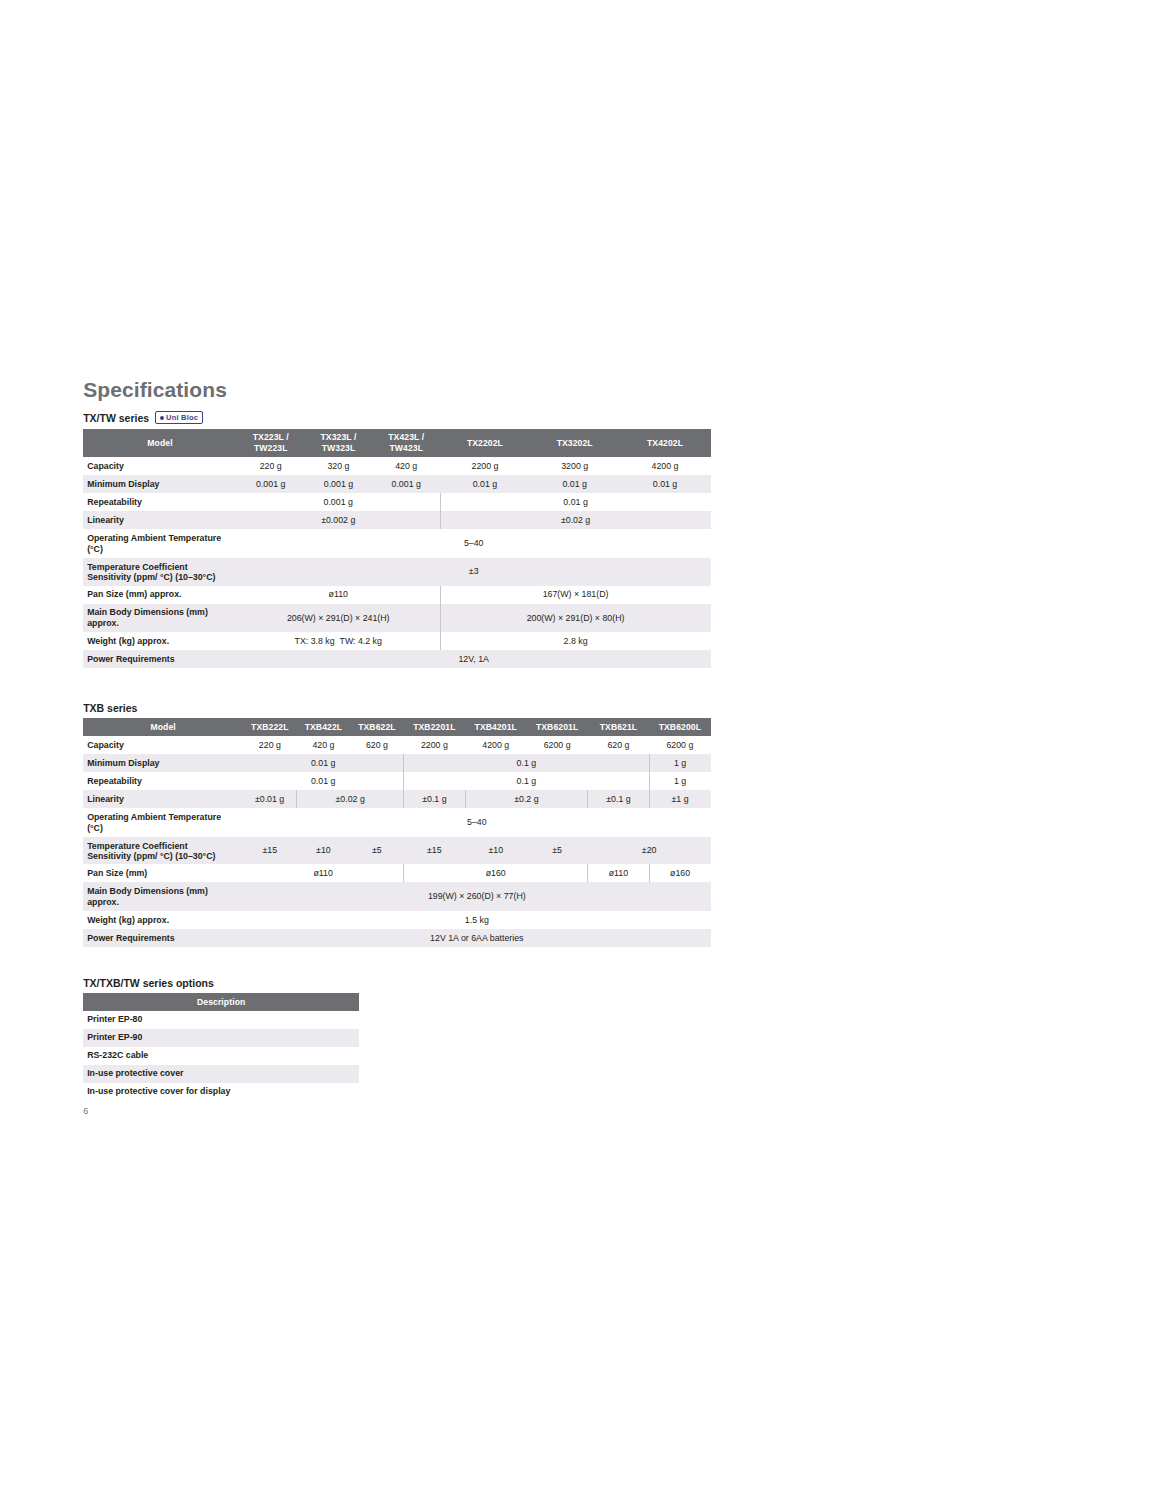Specifications
TX/TW series Uni Bloc
| Model | TX223L / TW223L | TX323L / TW323L | TX423L / TW423L | TX2202L | TX3202L | TX4202L |
| --- | --- | --- | --- | --- | --- | --- |
| Capacity | 220 g | 320 g | 420 g | 2200 g | 3200 g | 4200 g |
| Minimum Display | 0.001 g | 0.001 g | 0.001 g | 0.01 g | 0.01 g | 0.01 g |
| Repeatability | 0.001 g | 0.01 g |
| Linearity | ±0.002 g | ±0.02 g |
| Operating Ambient Temperature (°C) | 5–40 |
| Temperature Coefficient Sensitivity (ppm/ °C) (10–30°C) | ±3 |
| Pan Size (mm) approx. | ø110 | 167(W) × 181(D) |
| Main Body Dimensions (mm) approx. | 206(W) × 291(D) × 241(H) | 200(W) × 291(D) × 80(H) |
| Weight (kg) approx. | TX: 3.8 kg TW: 4.2 kg | 2.8 kg |
| Power Requirements | 12V, 1A |
TXB series
| Model | TXB222L | TXB422L | TXB622L | TXB2201L | TXB4201L | TXB6201L | TXB621L | TXB6200L |
| --- | --- | --- | --- | --- | --- | --- | --- | --- |
| Capacity | 220 g | 420 g | 620 g | 2200 g | 4200 g | 6200 g | 620 g | 6200 g |
| Minimum Display | 0.01 g | 0.1 g | 1 g |
| Repeatability | 0.01 g | 0.1 g | 1 g |
| Linearity | ±0.01 g | ±0.02 g | ±0.1 g | ±0.2 g | ±0.1 g | ±1 g |
| Operating Ambient Temperature (°C) | 5–40 |
| Temperature Coefficient Sensitivity (ppm/ °C) (10–30°C) | ±15 | ±10 | ±5 | ±15 | ±10 | ±5 | ±20 |
| Pan Size (mm) | ø110 | ø160 | ø110 | ø160 |
| Main Body Dimensions (mm) approx. | 199(W) × 260(D) × 77(H) |
| Weight (kg) approx. | 1.5 kg |
| Power Requirements | 12V 1A or 6AA batteries |
TX/TXB/TW series options
| Description |
| --- |
| Printer EP-80 |
| Printer EP-90 |
| RS-232C cable |
| In-use protective cover |
| In-use protective cover for display |
6